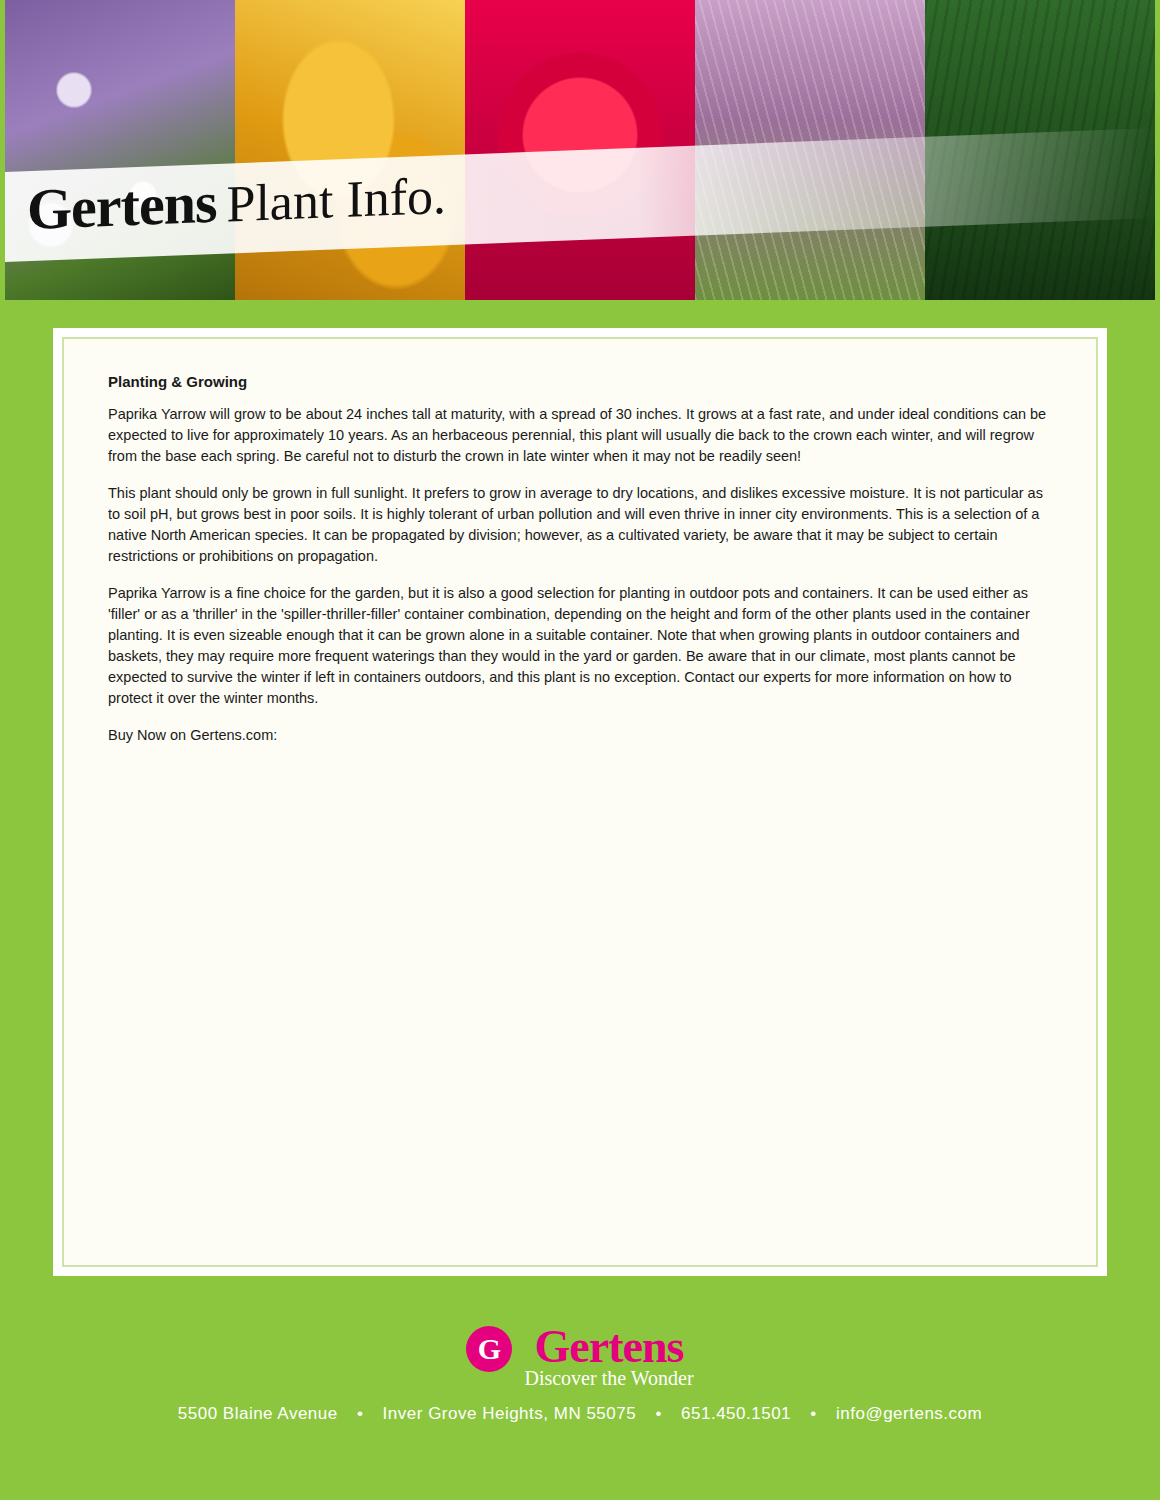Gertens Plant Info.
Planting & Growing
Paprika Yarrow will grow to be about 24 inches tall at maturity, with a spread of 30 inches. It grows at a fast rate, and under ideal conditions can be expected to live for approximately 10 years. As an herbaceous perennial, this plant will usually die back to the crown each winter, and will regrow from the base each spring. Be careful not to disturb the crown in late winter when it may not be readily seen!
This plant should only be grown in full sunlight. It prefers to grow in average to dry locations, and dislikes excessive moisture. It is not particular as to soil pH, but grows best in poor soils. It is highly tolerant of urban pollution and will even thrive in inner city environments. This is a selection of a native North American species. It can be propagated by division; however, as a cultivated variety, be aware that it may be subject to certain restrictions or prohibitions on propagation.
Paprika Yarrow is a fine choice for the garden, but it is also a good selection for planting in outdoor pots and containers. It can be used either as 'filler' or as a 'thriller' in the 'spiller-thriller-filler' container combination, depending on the height and form of the other plants used in the container planting. It is even sizeable enough that it can be grown alone in a suitable container. Note that when growing plants in outdoor containers and baskets, they may require more frequent waterings than they would in the yard or garden. Be aware that in our climate, most plants cannot be expected to survive the winter if left in containers outdoors, and this plant is no exception. Contact our experts for more information on how to protect it over the winter months.
Buy Now on Gertens.com:
G Gertens
Discover the Wonder
5500 Blaine Avenue • Inver Grove Heights, MN 55075 • 651.450.1501 • info@gertens.com